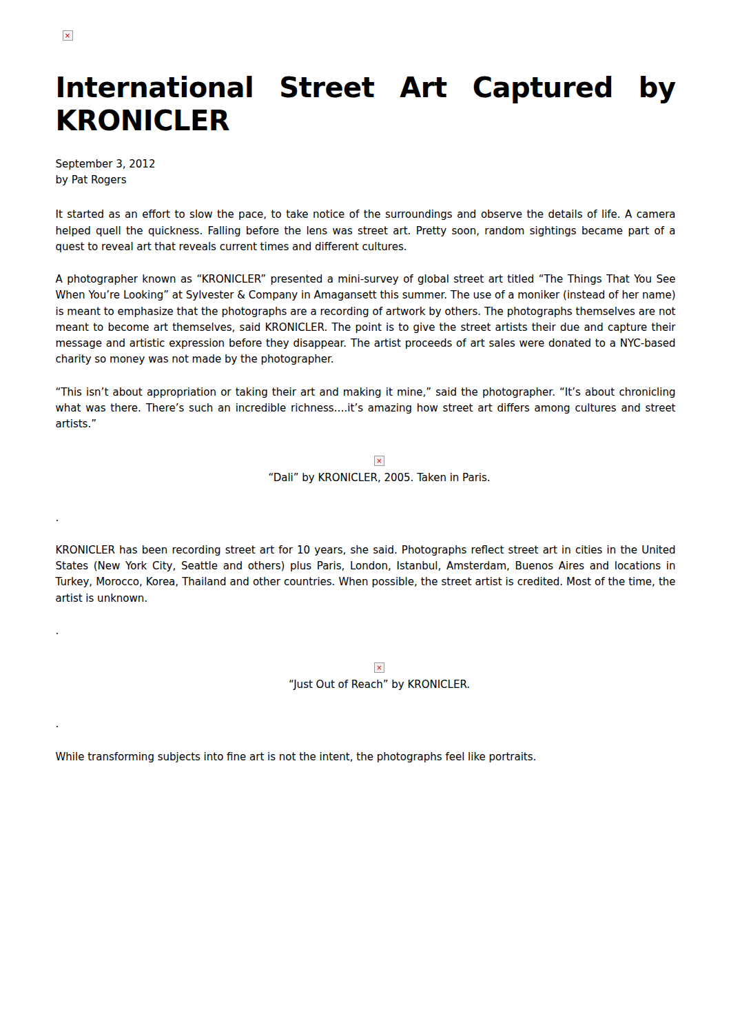International Street Art Captured by KRONICLER
September 3, 2012
by Pat Rogers
It started as an effort to slow the pace, to take notice of the surroundings and observe the details of life. A camera helped quell the quickness. Falling before the lens was street art. Pretty soon, random sightings became part of a quest to reveal art that reveals current times and different cultures.
A photographer known as “KRONICLER” presented a mini-survey of global street art titled “The Things That You See When You’re Looking” at Sylvester & Company in Amagansett this summer. The use of a moniker (instead of her name) is meant to emphasize that the photographs are a recording of artwork by others. The photographs themselves are not meant to become art themselves, said KRONICLER. The point is to give the street artists their due and capture their message and artistic expression before they disappear. The artist proceeds of art sales were donated to a NYC-based charity so money was not made by the photographer.
“This isn’t about appropriation or taking their art and making it mine,” said the photographer. “It’s about chronicling what was there. There’s such an incredible richness….it’s amazing how street art differs among cultures and street artists.”
“Dali” by KRONICLER, 2005. Taken in Paris.
.
KRONICLER has been recording street art for 10 years, she said. Photographs reflect street art in cities in the United States (New York City, Seattle and others) plus Paris, London, Istanbul, Amsterdam, Buenos Aires and locations in Turkey, Morocco, Korea, Thailand and other countries. When possible, the street artist is credited. Most of the time, the artist is unknown.
.
“Just Out of Reach” by KRONICLER.
.
While transforming subjects into fine art is not the intent, the photographs feel like portraits.